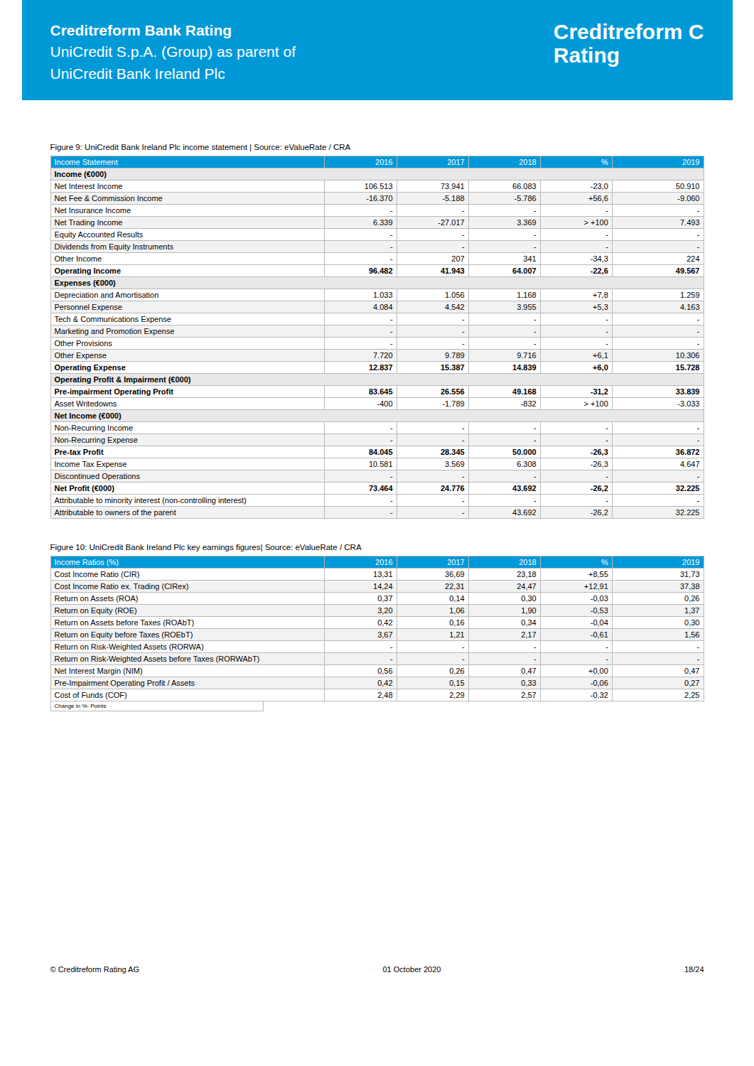Creditreform Bank Rating UniCredit S.p.A. (Group) as parent of UniCredit Bank Ireland Plc
Creditreform C Rating
Figure 9: UniCredit Bank Ireland Plc income statement | Source: eValueRate / CRA
| Income Statement | 2016 | 2017 | 2018 | % | 2019 |
| --- | --- | --- | --- | --- | --- |
| Income (€000) |
| Net Interest Income | 106.513 | 73.941 | 66.083 | -23,0 | 50.910 |
| Net Fee & Commission Income | -16.370 | -5.188 | -5.786 | +56,6 | -9.060 |
| Net Insurance Income | - | - | - | - | - |
| Net Trading Income | 6.339 | -27.017 | 3.369 | > +100 | 7.493 |
| Equity Accounted Results | - | - | - | - | - |
| Dividends from Equity Instruments | - | - | - | - | - |
| Other Income | - | 207 | 341 | -34,3 | 224 |
| Operating Income | 96.482 | 41.943 | 64.007 | -22,6 | 49.567 |
| Expenses (€000) |
| Depreciation and Amortisation | 1.033 | 1.056 | 1.168 | +7,8 | 1.259 |
| Personnel Expense | 4.084 | 4.542 | 3.955 | +5,3 | 4.163 |
| Tech & Communications Expense | - | - | - | - | - |
| Marketing and Promotion Expense | - | - | - | - | - |
| Other Provisions | - | - | - | - | - |
| Other Expense | 7.720 | 9.789 | 9.716 | +6,1 | 10.306 |
| Operating Expense | 12.837 | 15.387 | 14.839 | +6,0 | 15.728 |
| Operating Profit & Impairment (€000) |
| Pre-impairment Operating Profit | 83.645 | 26.556 | 49.168 | -31,2 | 33.839 |
| Asset Writedowns | -400 | -1.789 | -832 | > +100 | -3.033 |
| Net Income (€000) |
| Non-Recurring Income | - | - | - | - | - |
| Non-Recurring Expense | - | - | - | - | - |
| Pre-tax Profit | 84.045 | 28.345 | 50.000 | -26,3 | 36.872 |
| Income Tax Expense | 10.581 | 3.569 | 6.308 | -26,3 | 4.647 |
| Discontinued Operations | - | - | - | - | - |
| Net Profit (€000) | 73.464 | 24.776 | 43.692 | -26,2 | 32.225 |
| Attributable to minority interest (non-controlling interest) | - | - | - | - | - |
| Attributable to owners of the parent | - | - | 43.692 | -26,2 | 32.225 |
Figure 10: UniCredit Bank Ireland Plc key earnings figures| Source: eValueRate / CRA
| Income Ratios (%) | 2016 | 2017 | 2018 | % | 2019 |
| --- | --- | --- | --- | --- | --- |
| Cost Income Ratio (CIR) | 13,31 | 36,69 | 23,18 | +8,55 | 31,73 |
| Cost Income Ratio ex. Trading (CIRex) | 14,24 | 22,31 | 24,47 | +12,91 | 37,38 |
| Return on Assets (ROA) | 0,37 | 0,14 | 0,30 | -0,03 | 0,26 |
| Return on Equity (ROE) | 3,20 | 1,06 | 1,90 | -0,53 | 1,37 |
| Return on Assets before Taxes (ROAbT) | 0,42 | 0,16 | 0,34 | -0,04 | 0,30 |
| Return on Equity before Taxes (ROEbT) | 3,67 | 1,21 | 2,17 | -0,61 | 1,56 |
| Return on Risk-Weighted Assets (RORWA) | - | - | - | - | - |
| Return on Risk-Weighted Assets before Taxes (RORWAbT) | - | - | - | - | - |
| Net Interest Margin (NIM) | 0,56 | 0,26 | 0,47 | +0,00 | 0,47 |
| Pre-Impairment Operating Profit / Assets | 0,42 | 0,15 | 0,33 | -0,06 | 0,27 |
| Cost of Funds (COF) | 2,48 | 2,29 | 2,57 | -0,32 | 2,25 |
Change in %- Points
© Creditreform Rating AG 01 October 2020 18/24